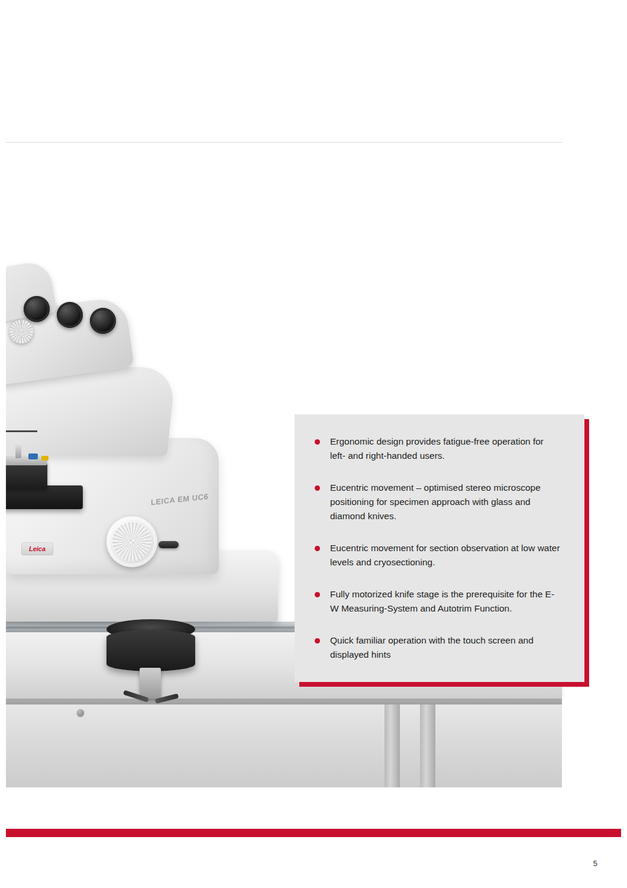Ergonomic design provides fatigue-free operation for left- and right-handed users.
Eucentric movement – optimised stereo microscope positioning for specimen approach with glass and diamond knives.
Eucentric movement for section observation at low water levels and cryosectioning.
Fully motorized knife stage is the prerequisite for the E-W Measuring-System and Autotrim Function.
Quick familiar operation with the touch screen and displayed hints
5